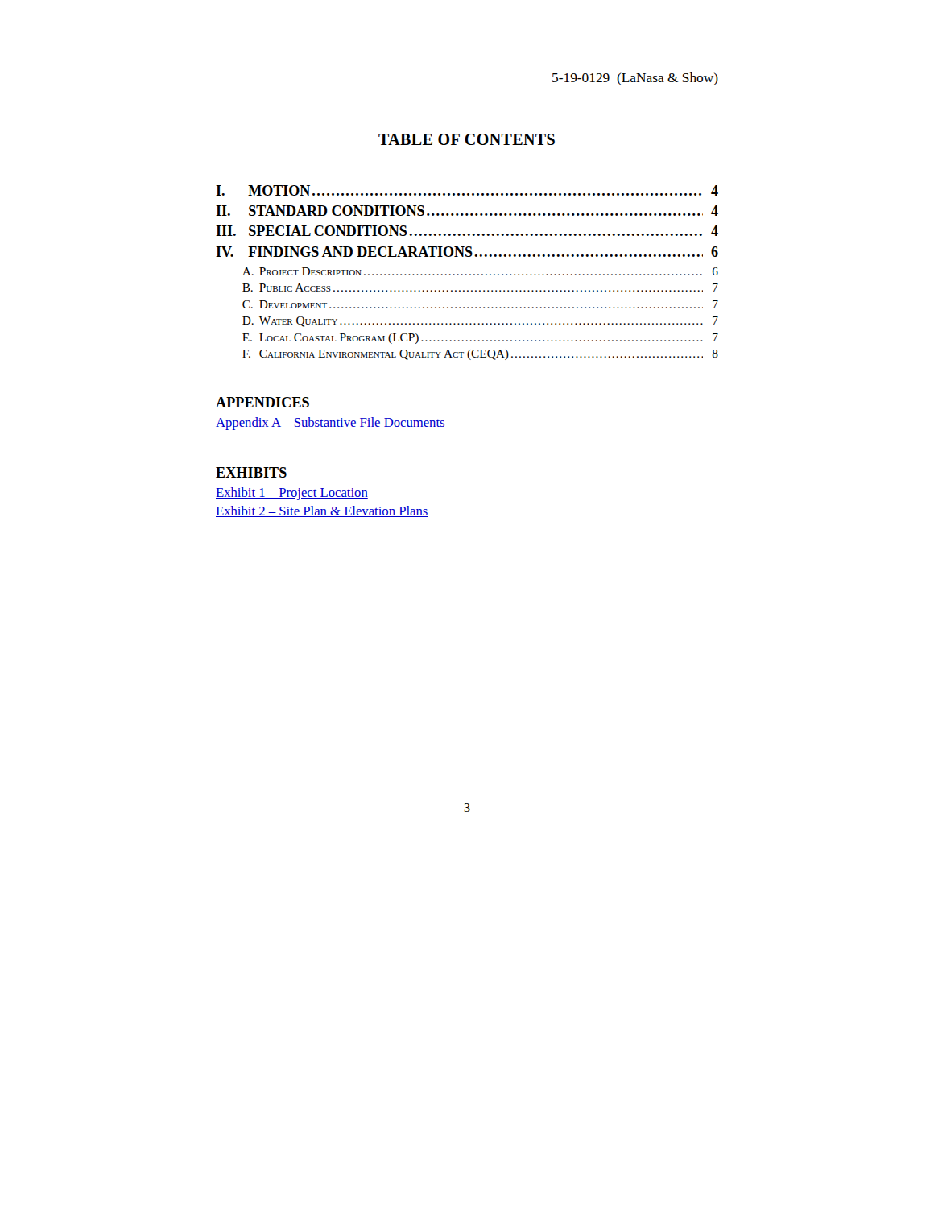5-19-0129 (LaNasa & Show)
TABLE OF CONTENTS
I. MOTION ................................................................................................................. 4
II. STANDARD CONDITIONS ........................................................................... 4
III. SPECIAL CONDITIONS ............................................................................... 4
IV. FINDINGS AND DECLARATIONS ............................................................. 6
A. Project Description ....................................................................................................... 6
B. Public Access ................................................................................................................. 7
C. Development .................................................................................................................. 7
D. Water Quality ................................................................................................................ 7
E. Local Coastal Program (LCP) ..................................................................................... 7
F. California Environmental Quality Act (CEQA) ....................................................... 8
APPENDICES
Appendix A – Substantive File Documents
EXHIBITS
Exhibit 1 – Project Location
Exhibit 2 – Site Plan & Elevation Plans
3